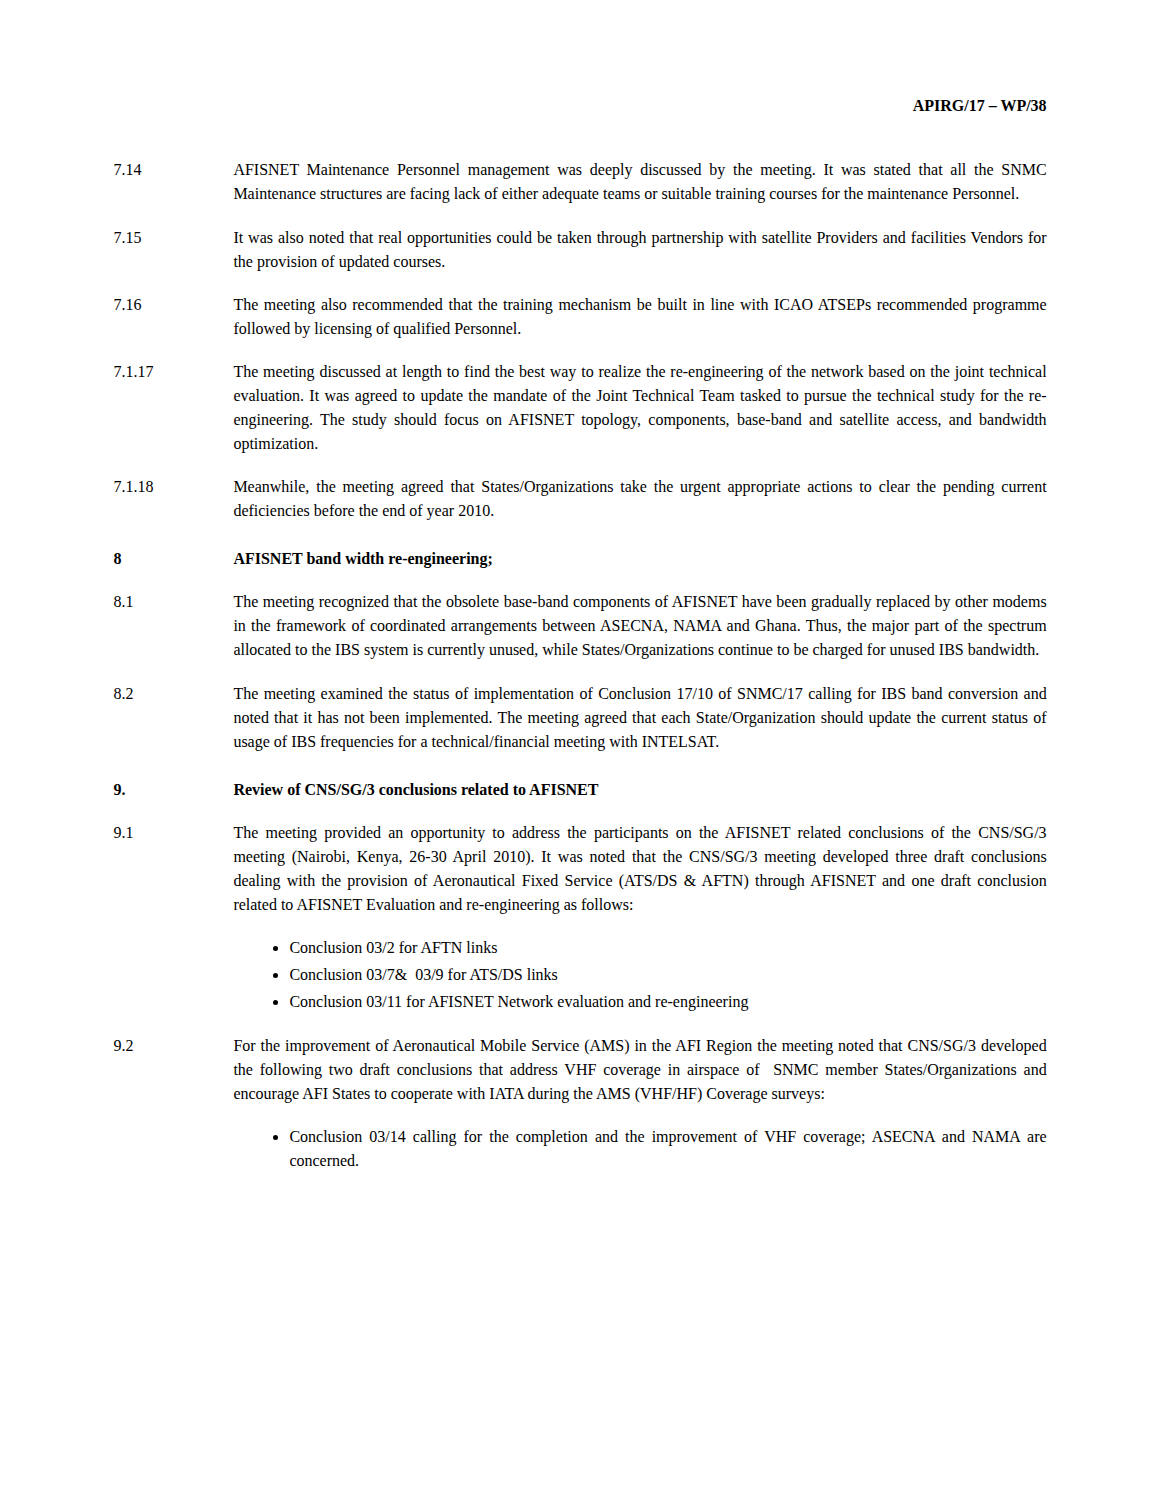APIRG/17 – WP/38
7.14
AFISNET Maintenance Personnel management was deeply discussed by the meeting. It was stated that all the SNMC Maintenance structures are facing lack of either adequate teams or suitable training courses for the maintenance Personnel.
7.15
It was also noted that real opportunities could be taken through partnership with satellite Providers and facilities Vendors for the provision of updated courses.
7.16
The meeting also recommended that the training mechanism be built in line with ICAO ATSEPs recommended programme followed by licensing of qualified Personnel.
7.1.17
The meeting discussed at length to find the best way to realize the re-engineering of the network based on the joint technical evaluation. It was agreed to update the mandate of the Joint Technical Team tasked to pursue the technical study for the re-engineering. The study should focus on AFISNET topology, components, base-band and satellite access, and bandwidth optimization.
7.1.18
Meanwhile, the meeting agreed that States/Organizations take the urgent appropriate actions to clear the pending current deficiencies before the end of year 2010.
8 AFISNET band width re-engineering;
8.1
The meeting recognized that the obsolete base-band components of AFISNET have been gradually replaced by other modems in the framework of coordinated arrangements between ASECNA, NAMA and Ghana. Thus, the major part of the spectrum allocated to the IBS system is currently unused, while States/Organizations continue to be charged for unused IBS bandwidth.
8.2
The meeting examined the status of implementation of Conclusion 17/10 of SNMC/17 calling for IBS band conversion and noted that it has not been implemented. The meeting agreed that each State/Organization should update the current status of usage of IBS frequencies for a technical/financial meeting with INTELSAT.
9. Review of CNS/SG/3 conclusions related to AFISNET
9.1
The meeting provided an opportunity to address the participants on the AFISNET related conclusions of the CNS/SG/3 meeting (Nairobi, Kenya, 26-30 April 2010). It was noted that the CNS/SG/3 meeting developed three draft conclusions dealing with the provision of Aeronautical Fixed Service (ATS/DS & AFTN) through AFISNET and one draft conclusion related to AFISNET Evaluation and re-engineering as follows:
Conclusion 03/2 for AFTN links
Conclusion 03/7& 03/9 for ATS/DS links
Conclusion 03/11 for AFISNET Network evaluation and re-engineering
9.2
For the improvement of Aeronautical Mobile Service (AMS) in the AFI Region the meeting noted that CNS/SG/3 developed the following two draft conclusions that address VHF coverage in airspace of SNMC member States/Organizations and encourage AFI States to cooperate with IATA during the AMS (VHF/HF) Coverage surveys:
Conclusion 03/14 calling for the completion and the improvement of VHF coverage; ASECNA and NAMA are concerned.